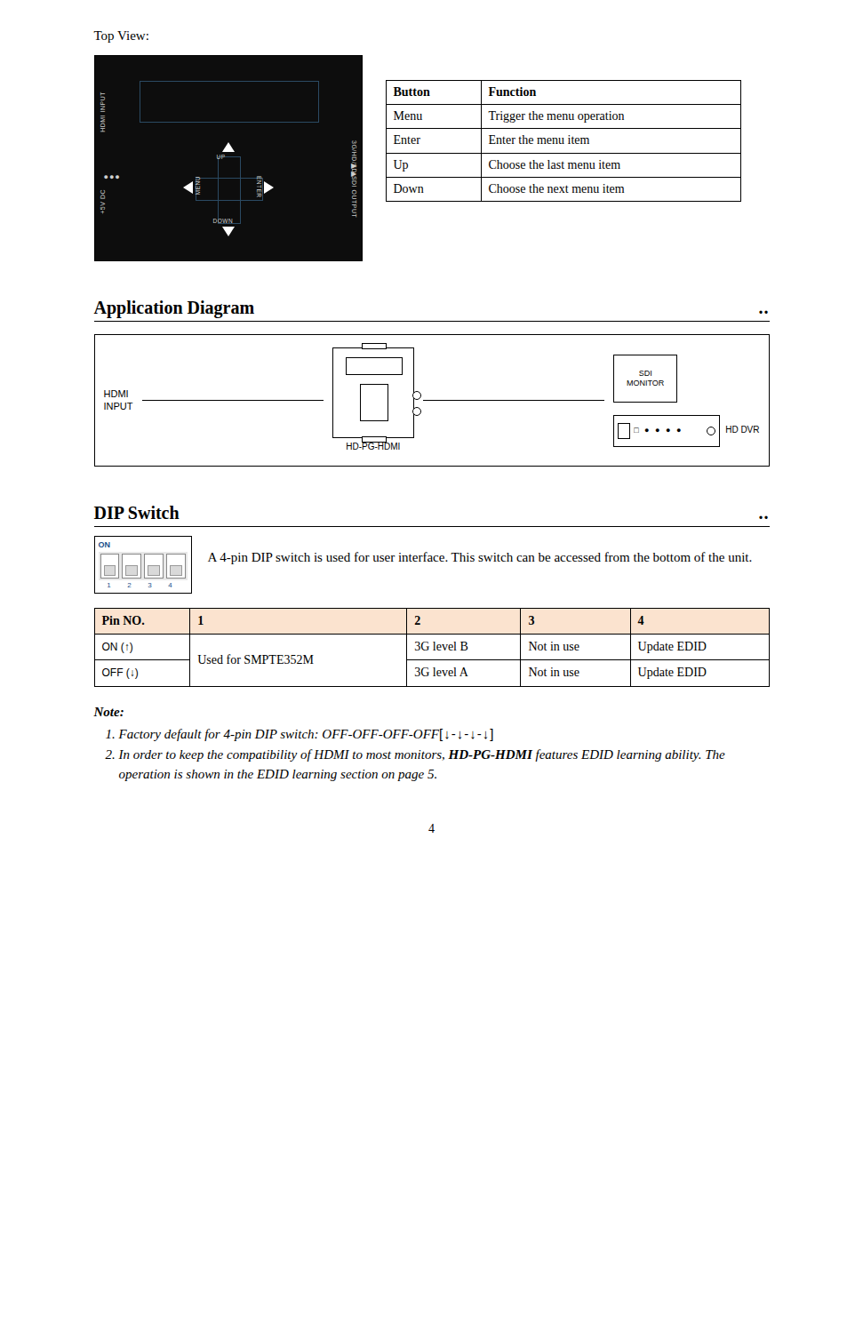Top View:
HDMI INPUT +5V DC ●●● 3G/HD/SD-SDI OUTPUT
▶
▶
UP DOWN MENU ENTER
| Button | Function |
| --- | --- |
| Menu | Trigger the menu operation |
| Enter | Enter the menu item |
| Up | Choose the last menu item |
| Down | Choose the next menu item |
Application Diagram..
HDMI
INPUT
HD-PG-HDMI
SDI
MONITOR
□ ● ● ● ●
HD DVR
DIP Switch..
ON
1234
A 4-pin DIP switch is used for user interface. This switch can be accessed from the bottom of the unit.
| Pin NO. | 1 | 2 | 3 | 4 |
| --- | --- | --- | --- | --- |
| ON (↑) | Used for SMPTE352M | 3G level B | Not in use | Update EDID |
| OFF (↓) | 3G level A | Not in use | Update EDID |
Note:
Factory default for 4-pin DIP switch: OFF-OFF-OFF-OFF[↓-↓-↓-↓]
In order to keep the compatibility of HDMI to most monitors, HD-PG-HDMI features EDID learning ability. The operation is shown in the EDID learning section on page 5.
4